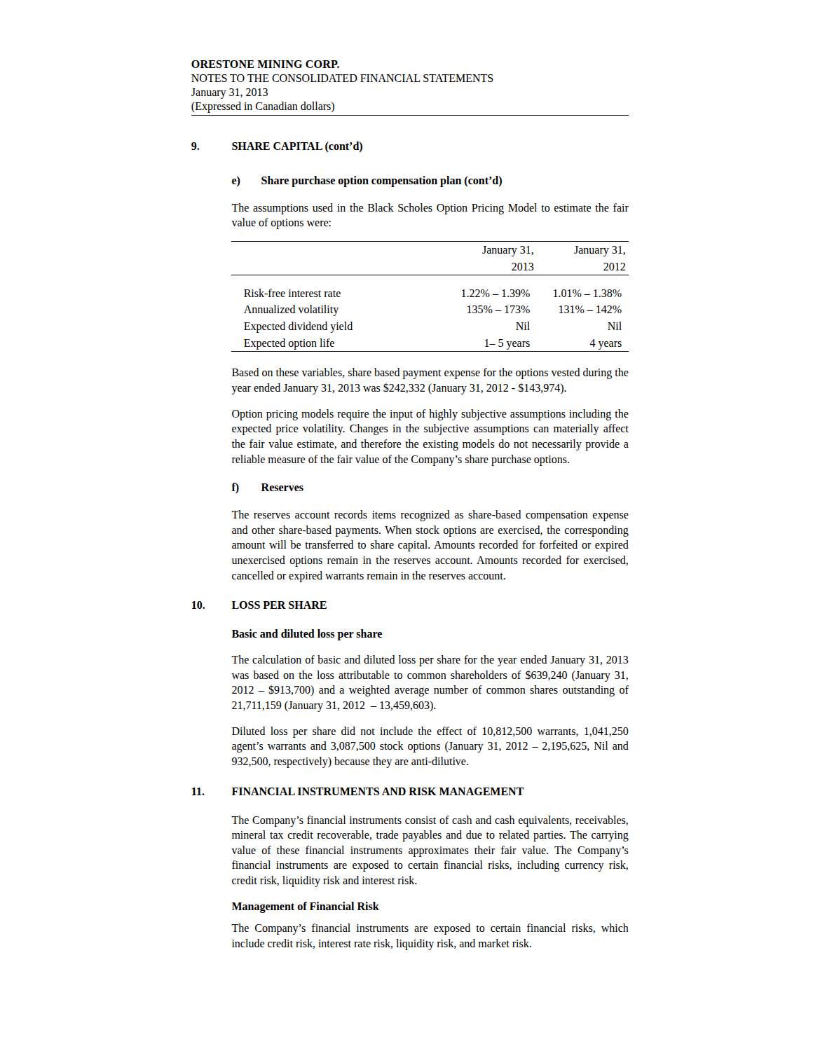Orestone Mining Corp.
NOTES TO THE CONSOLIDATED FINANCIAL STATEMENTS
January 31, 2013
(Expressed in Canadian dollars)
9.
SHARE CAPITAL (cont’d)
e)
Share purchase option compensation plan (cont’d)
The assumptions used in the Black Scholes Option Pricing Model to estimate the fair value of options were:
| | January 31, | January 31, |
| --- | --- | --- |
| | 2013 | 2012 |
| Risk-free interest rate | 1.22% – 1.39% | 1.01% – 1.38% |
| Annualized volatility | 135% – 173% | 131% – 142% |
| Expected dividend yield | Nil | Nil |
| Expected option life | 1– 5 years | 4 years |
Based on these variables, share based payment expense for the options vested during the year ended January 31, 2013 was $242,332 (January 31, 2012 - $143,974).
Option pricing models require the input of highly subjective assumptions including the expected price volatility. Changes in the subjective assumptions can materially affect the fair value estimate, and therefore the existing models do not necessarily provide a reliable measure of the fair value of the Company’s share purchase options.
f)
Reserves
The reserves account records items recognized as share-based compensation expense and other share-based payments. When stock options are exercised, the corresponding amount will be transferred to share capital. Amounts recorded for forfeited or expired unexercised options remain in the reserves account. Amounts recorded for exercised, cancelled or expired warrants remain in the reserves account.
10.
LOSS PER SHARE
Basic and diluted loss per share
The calculation of basic and diluted loss per share for the year ended January 31, 2013 was based on the loss attributable to common shareholders of $639,240 (January 31, 2012 – $913,700) and a weighted average number of common shares outstanding of 21,711,159 (January 31, 2012 – 13,459,603).
Diluted loss per share did not include the effect of 10,812,500 warrants, 1,041,250 agent’s warrants and 3,087,500 stock options (January 31, 2012 – 2,195,625, Nil and 932,500, respectively) because they are anti-dilutive.
11.
FINANCIAL INSTRUMENTS AND RISK MANAGEMENT
The Company’s financial instruments consist of cash and cash equivalents, receivables, mineral tax credit recoverable, trade payables and due to related parties. The carrying value of these financial instruments approximates their fair value. The Company’s financial instruments are exposed to certain financial risks, including currency risk, credit risk, liquidity risk and interest risk.
Management of Financial Risk
The Company’s financial instruments are exposed to certain financial risks, which include credit risk, interest rate risk, liquidity risk, and market risk.